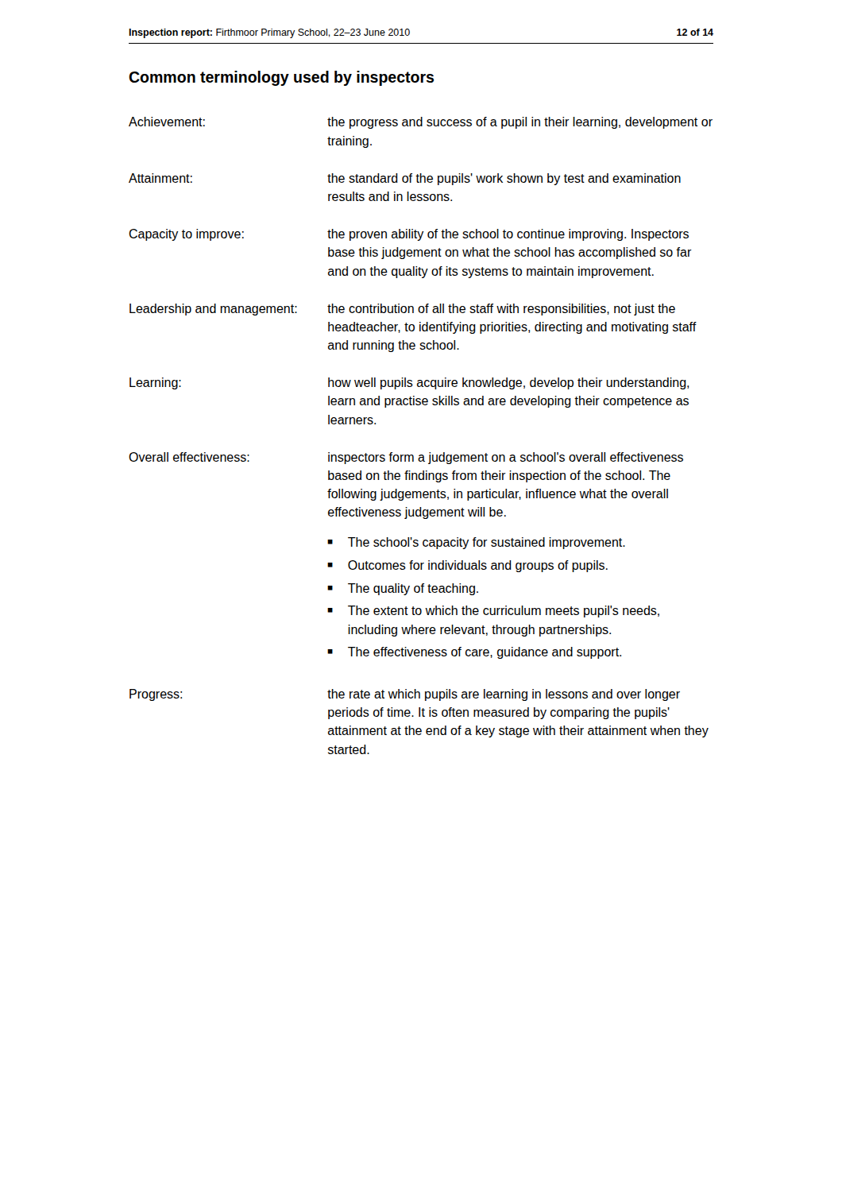Inspection report: Firthmoor Primary School, 22–23 June 2010
12 of 14
Common terminology used by inspectors
Achievement:
the progress and success of a pupil in their learning, development or training.
Attainment:
the standard of the pupils' work shown by test and examination results and in lessons.
Capacity to improve:
the proven ability of the school to continue improving. Inspectors base this judgement on what the school has accomplished so far and on the quality of its systems to maintain improvement.
Leadership and management:
the contribution of all the staff with responsibilities, not just the headteacher, to identifying priorities, directing and motivating staff and running the school.
Learning:
how well pupils acquire knowledge, develop their understanding, learn and practise skills and are developing their competence as learners.
Overall effectiveness:
inspectors form a judgement on a school's overall effectiveness based on the findings from their inspection of the school. The following judgements, in particular, influence what the overall effectiveness judgement will be.
The school's capacity for sustained improvement.
Outcomes for individuals and groups of pupils.
The quality of teaching.
The extent to which the curriculum meets pupil's needs, including where relevant, through partnerships.
The effectiveness of care, guidance and support.
Progress:
the rate at which pupils are learning in lessons and over longer periods of time. It is often measured by comparing the pupils' attainment at the end of a key stage with their attainment when they started.